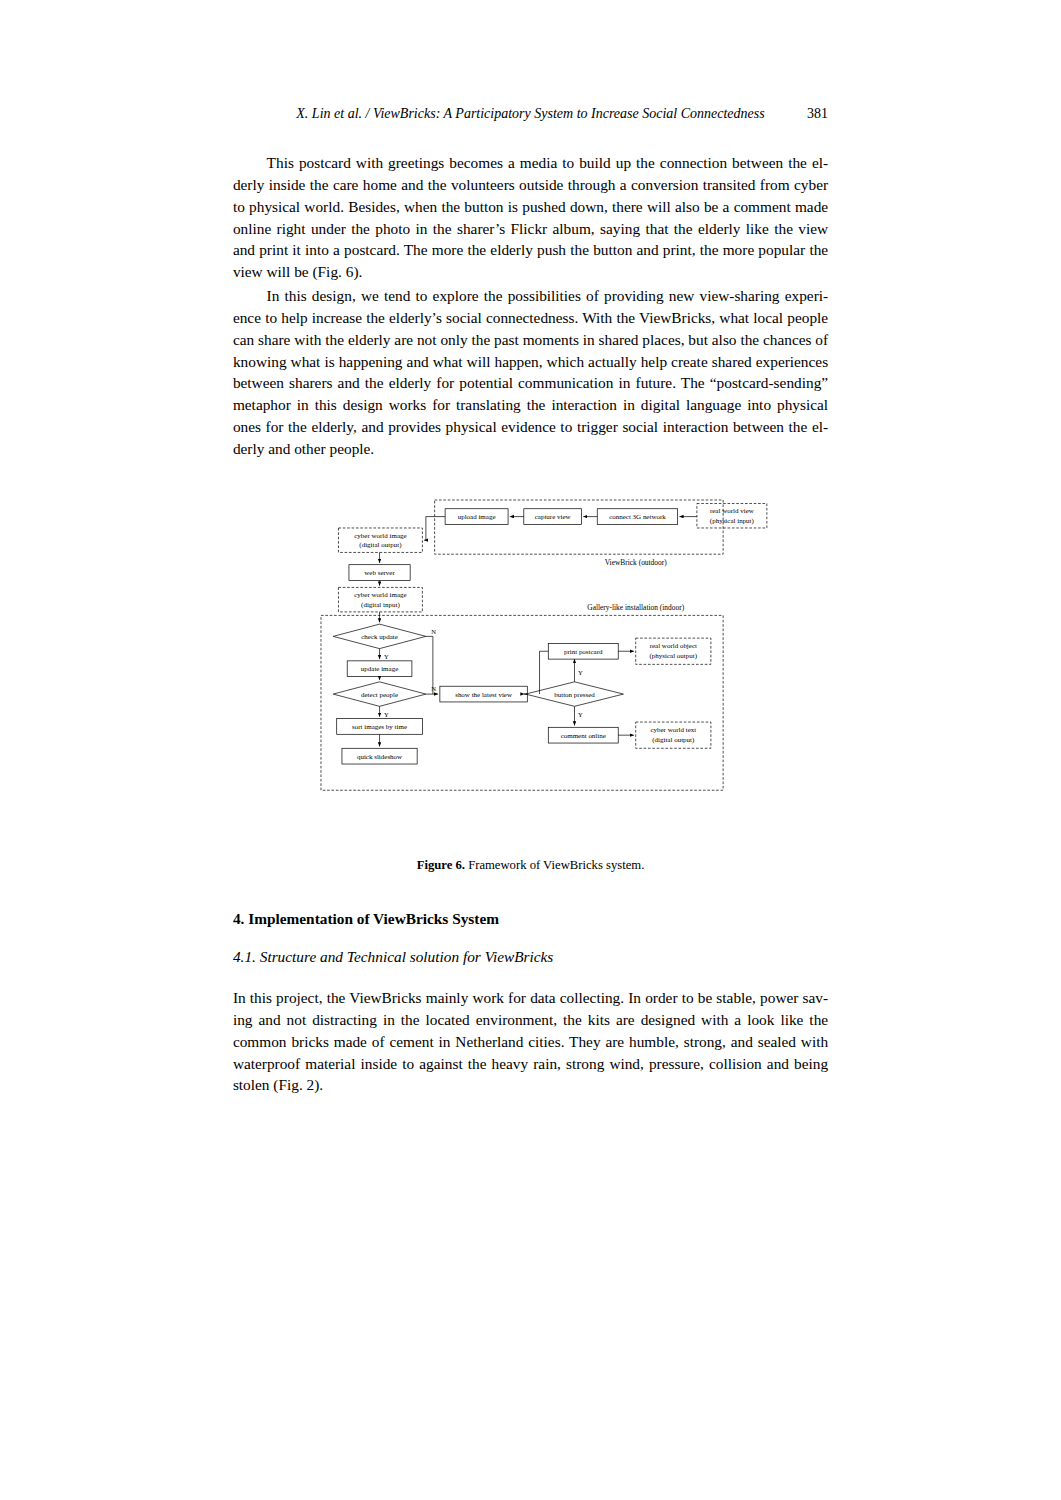X. Lin et al. / ViewBricks: A Participatory System to Increase Social Connectedness 381
This postcard with greetings becomes a media to build up the connection between the elderly inside the care home and the volunteers outside through a conversion transited from cyber to physical world. Besides, when the button is pushed down, there will also be a comment made online right under the photo in the sharer’s Flickr album, saying that the elderly like the view and print it into a postcard. The more the elderly push the button and print, the more popular the view will be (Fig. 6).
In this design, we tend to explore the possibilities of providing new view-sharing experience to help increase the elderly’s social connectedness. With the ViewBricks, what local people can share with the elderly are not only the past moments in shared places, but also the chances of knowing what is happening and what will happen, which actually help create shared experiences between sharers and the elderly for potential communication in future. The “postcard-sending” metaphor in this design works for translating the interaction in digital language into physical ones for the elderly, and provides physical evidence to trigger social interaction between the elderly and other people.
ViewBrick (outdoor) upload image capture view connect 3G network real world view (physical input) cyber world image (digital output) web server cyber world image (digital input) Gallery-like installation (indoor) check update N Y update image detect people N Y sort images by time quick slideshow show the latest view button pressed Y Y print postcard real world object (physical output) comment online cyber world text (digital output)
Figure 6. Framework of ViewBricks system.
4. Implementation of ViewBricks System
4.1. Structure and Technical solution for ViewBricks
In this project, the ViewBricks mainly work for data collecting. In order to be stable, power saving and not distracting in the located environment, the kits are designed with a look like the common bricks made of cement in Netherland cities. They are humble, strong, and sealed with waterproof material inside to against the heavy rain, strong wind, pressure, collision and being stolen (Fig. 2).